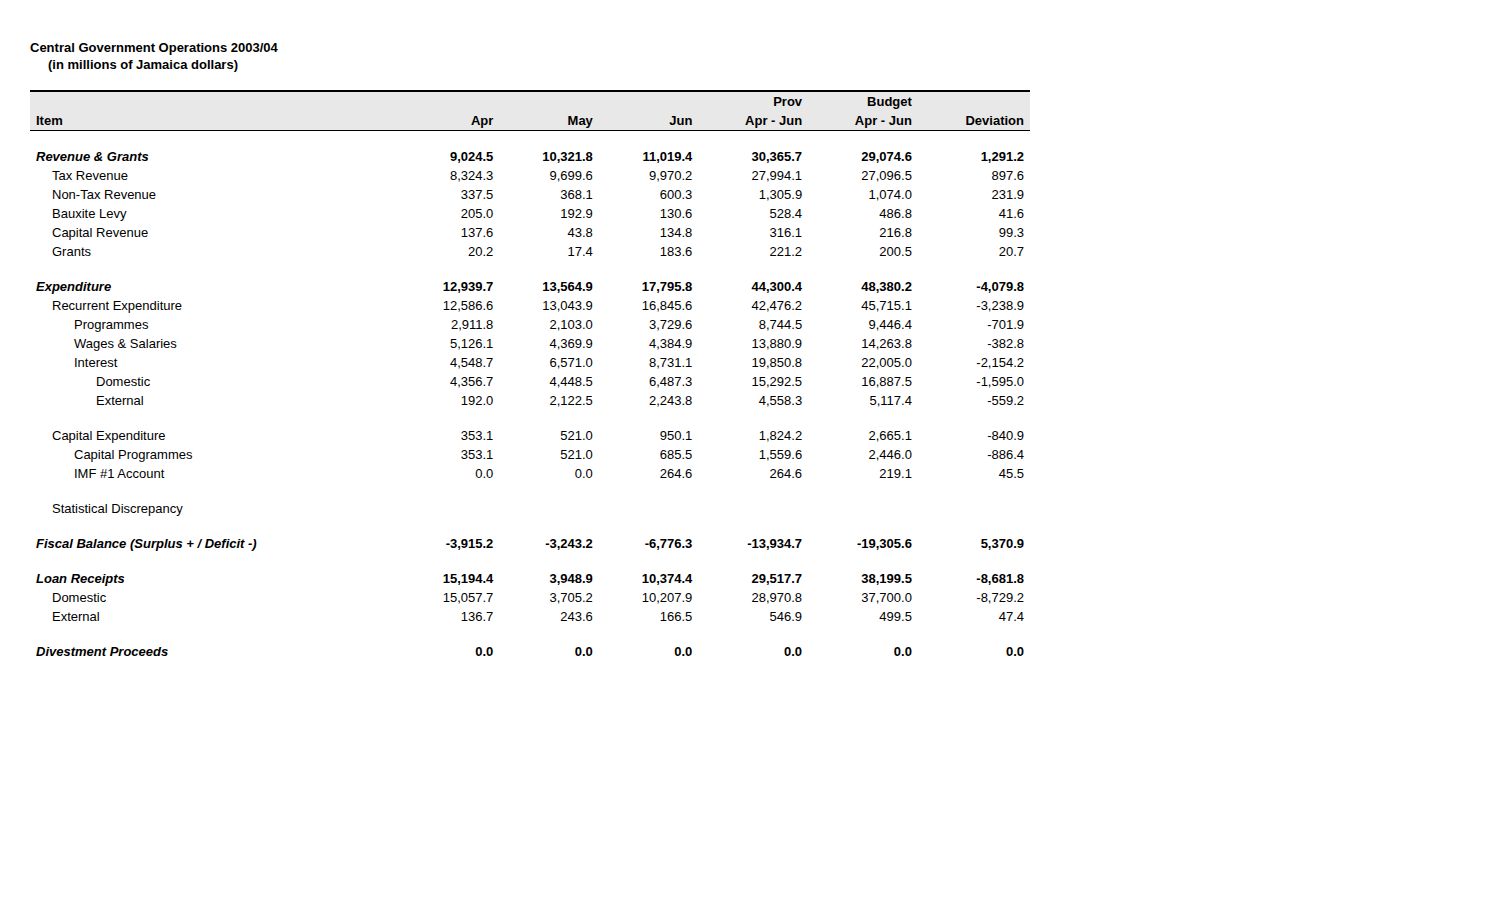Central Government Operations 2003/04
(in millions of Jamaica dollars)
| | | | | Prov | Budget | |
| --- | --- | --- | --- | --- | --- | --- |
| Item | Apr | May | Jun | Apr - Jun | Apr - Jun | Deviation |
| Revenue & Grants | 9,024.5 | 10,321.8 | 11,019.4 | 30,365.7 | 29,074.6 | 1,291.2 |
| Tax Revenue | 8,324.3 | 9,699.6 | 9,970.2 | 27,994.1 | 27,096.5 | 897.6 |
| Non-Tax Revenue | 337.5 | 368.1 | 600.3 | 1,305.9 | 1,074.0 | 231.9 |
| Bauxite Levy | 205.0 | 192.9 | 130.6 | 528.4 | 486.8 | 41.6 |
| Capital Revenue | 137.6 | 43.8 | 134.8 | 316.1 | 216.8 | 99.3 |
| Grants | 20.2 | 17.4 | 183.6 | 221.2 | 200.5 | 20.7 |
| Expenditure | 12,939.7 | 13,564.9 | 17,795.8 | 44,300.4 | 48,380.2 | -4,079.8 |
| Recurrent Expenditure | 12,586.6 | 13,043.9 | 16,845.6 | 42,476.2 | 45,715.1 | -3,238.9 |
| Programmes | 2,911.8 | 2,103.0 | 3,729.6 | 8,744.5 | 9,446.4 | -701.9 |
| Wages & Salaries | 5,126.1 | 4,369.9 | 4,384.9 | 13,880.9 | 14,263.8 | -382.8 |
| Interest | 4,548.7 | 6,571.0 | 8,731.1 | 19,850.8 | 22,005.0 | -2,154.2 |
| Domestic | 4,356.7 | 4,448.5 | 6,487.3 | 15,292.5 | 16,887.5 | -1,595.0 |
| External | 192.0 | 2,122.5 | 2,243.8 | 4,558.3 | 5,117.4 | -559.2 |
| Capital Expenditure | 353.1 | 521.0 | 950.1 | 1,824.2 | 2,665.1 | -840.9 |
| Capital Programmes | 353.1 | 521.0 | 685.5 | 1,559.6 | 2,446.0 | -886.4 |
| IMF #1 Account | 0.0 | 0.0 | 264.6 | 264.6 | 219.1 | 45.5 |
| Statistical Discrepancy | | | | | | |
| Fiscal Balance (Surplus + / Deficit -) | -3,915.2 | -3,243.2 | -6,776.3 | -13,934.7 | -19,305.6 | 5,370.9 |
| Loan Receipts | 15,194.4 | 3,948.9 | 10,374.4 | 29,517.7 | 38,199.5 | -8,681.8 |
| Domestic | 15,057.7 | 3,705.2 | 10,207.9 | 28,970.8 | 37,700.0 | -8,729.2 |
| External | 136.7 | 243.6 | 166.5 | 546.9 | 499.5 | 47.4 |
| Divestment Proceeds | 0.0 | 0.0 | 0.0 | 0.0 | 0.0 | 0.0 |